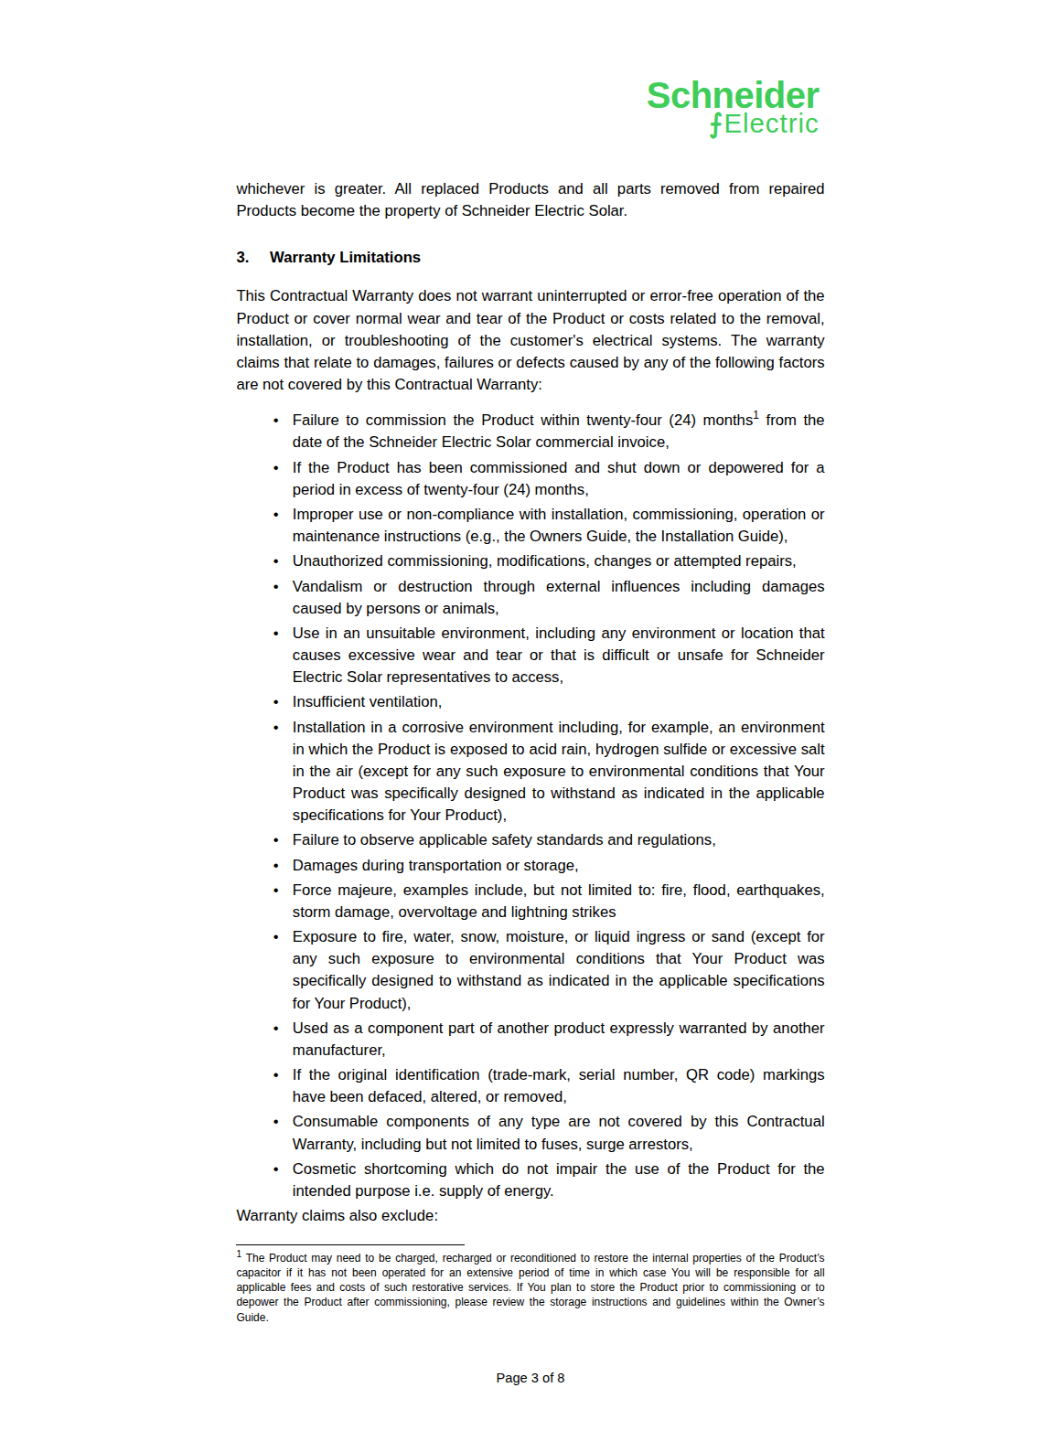Schneider
⨍Electric
whichever is greater. All replaced Products and all parts removed from repaired Products become the property of Schneider Electric Solar.
3. Warranty Limitations
This Contractual Warranty does not warrant uninterrupted or error-free operation of the Product or cover normal wear and tear of the Product or costs related to the removal, installation, or troubleshooting of the customer's electrical systems. The warranty claims that relate to damages, failures or defects caused by any of the following factors are not covered by this Contractual Warranty:
Failure to commission the Product within twenty-four (24) months1 from the date of the Schneider Electric Solar commercial invoice,
If the Product has been commissioned and shut down or depowered for a period in excess of twenty-four (24) months,
Improper use or non-compliance with installation, commissioning, operation or maintenance instructions (e.g., the Owners Guide, the Installation Guide),
Unauthorized commissioning, modifications, changes or attempted repairs,
Vandalism or destruction through external influences including damages caused by persons or animals,
Use in an unsuitable environment, including any environment or location that causes excessive wear and tear or that is difficult or unsafe for Schneider Electric Solar representatives to access,
Insufficient ventilation,
Installation in a corrosive environment including, for example, an environment in which the Product is exposed to acid rain, hydrogen sulfide or excessive salt in the air (except for any such exposure to environmental conditions that Your Product was specifically designed to withstand as indicated in the applicable specifications for Your Product),
Failure to observe applicable safety standards and regulations,
Damages during transportation or storage,
Force majeure, examples include, but not limited to: fire, flood, earthquakes, storm damage, overvoltage and lightning strikes
Exposure to fire, water, snow, moisture, or liquid ingress or sand (except for any such exposure to environmental conditions that Your Product was specifically designed to withstand as indicated in the applicable specifications for Your Product),
Used as a component part of another product expressly warranted by another manufacturer,
If the original identification (trade-mark, serial number, QR code) markings have been defaced, altered, or removed,
Consumable components of any type are not covered by this Contractual Warranty, including but not limited to fuses, surge arrestors,
Cosmetic shortcoming which do not impair the use of the Product for the intended purpose i.e. supply of energy.
Warranty claims also exclude:
1 The Product may need to be charged, recharged or reconditioned to restore the internal properties of the Product’s capacitor if it has not been operated for an extensive period of time in which case You will be responsible for all applicable fees and costs of such restorative services. If You plan to store the Product prior to commissioning or to depower the Product after commissioning, please review the storage instructions and guidelines within the Owner’s Guide.
Page 3 of 8